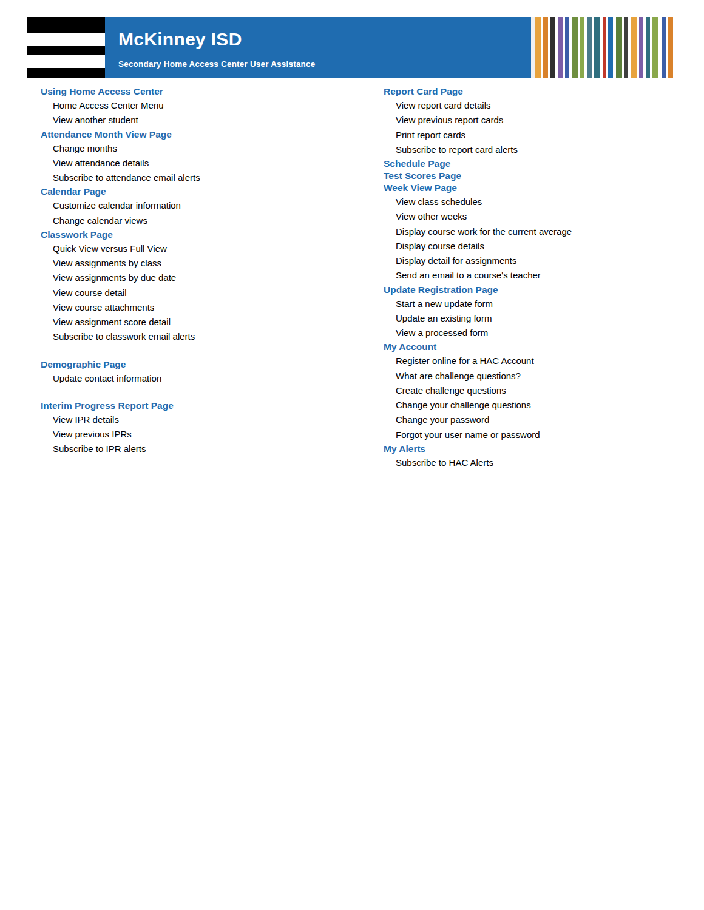McKinney ISD
Secondary Home Access Center User Assistance
Using Home Access Center
Home Access Center Menu
View another student
Attendance Month View Page
Change months
View attendance details
Subscribe to attendance email alerts
Calendar Page
Customize calendar information
Change calendar views
Classwork Page
Quick View versus Full View
View assignments by class
View assignments by due date
View course detail
View course attachments
View assignment score detail
Subscribe to classwork email alerts
Demographic Page
Update contact information
Interim Progress Report Page
View IPR details
View previous IPRs
Subscribe to IPR alerts
Report Card Page
View report card details
View previous report cards
Print report cards
Subscribe to report card alerts
Schedule Page
Test Scores Page
Week View Page
View class schedules
View other weeks
Display course work for the current average
Display course details
Display detail for assignments
Send an email to a course's teacher
Update Registration Page
Start a new update form
Update an existing form
View a processed form
My Account
Register online for a HAC Account
What are challenge questions?
Create challenge questions
Change your challenge questions
Change your password
Forgot your user name or password
My Alerts
Subscribe to HAC Alerts